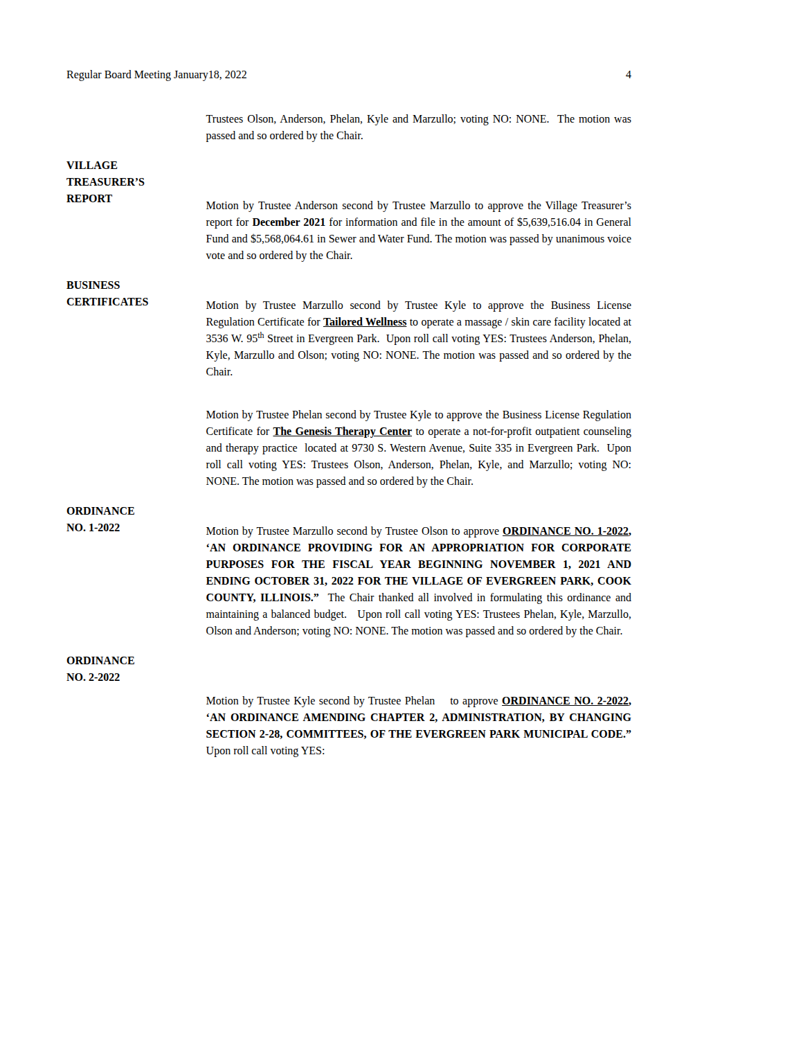Regular Board Meeting January18, 2022 4
Trustees Olson, Anderson, Phelan, Kyle and Marzullo; voting NO: NONE. The motion was passed and so ordered by the Chair.
VILLAGE
TREASURER’S
REPORT
Motion by Trustee Anderson second by Trustee Marzullo to approve the Village Treasurer’s report for December 2021 for information and file in the amount of $5,639,516.04 in General Fund and $5,568,064.61 in Sewer and Water Fund. The motion was passed by unanimous voice vote and so ordered by the Chair.
BUSINESS
CERTIFICATES
Motion by Trustee Marzullo second by Trustee Kyle to approve the Business License Regulation Certificate for Tailored Wellness to operate a massage / skin care facility located at 3536 W. 95th Street in Evergreen Park. Upon roll call voting YES: Trustees Anderson, Phelan, Kyle, Marzullo and Olson; voting NO: NONE. The motion was passed and so ordered by the Chair.
Motion by Trustee Phelan second by Trustee Kyle to approve the Business License Regulation Certificate for The Genesis Therapy Center to operate a not-for-profit outpatient counseling and therapy practice located at 9730 S. Western Avenue, Suite 335 in Evergreen Park. Upon roll call voting YES: Trustees Olson, Anderson, Phelan, Kyle, and Marzullo; voting NO: NONE. The motion was passed and so ordered by the Chair.
ORDINANCE
NO. 1-2022
Motion by Trustee Marzullo second by Trustee Olson to approve ORDINANCE NO. 1-2022, ‘AN ORDINANCE PROVIDING FOR AN APPROPRIATION FOR CORPORATE PURPOSES FOR THE FISCAL YEAR BEGINNING NOVEMBER 1, 2021 AND ENDING OCTOBER 31, 2022 FOR THE VILLAGE OF EVERGREEN PARK, COOK COUNTY, ILLINOIS.” The Chair thanked all involved in formulating this ordinance and maintaining a balanced budget. Upon roll call voting YES: Trustees Phelan, Kyle, Marzullo, Olson and Anderson; voting NO: NONE. The motion was passed and so ordered by the Chair.
ORDINANCE
NO. 2-2022
Motion by Trustee Kyle second by Trustee Phelan to approve ORDINANCE NO. 2-2022, ‘AN ORDINANCE AMENDING CHAPTER 2, ADMINISTRATION, BY CHANGING SECTION 2-28, COMMITTEES, OF THE EVERGREEN PARK MUNICIPAL CODE.” Upon roll call voting YES: